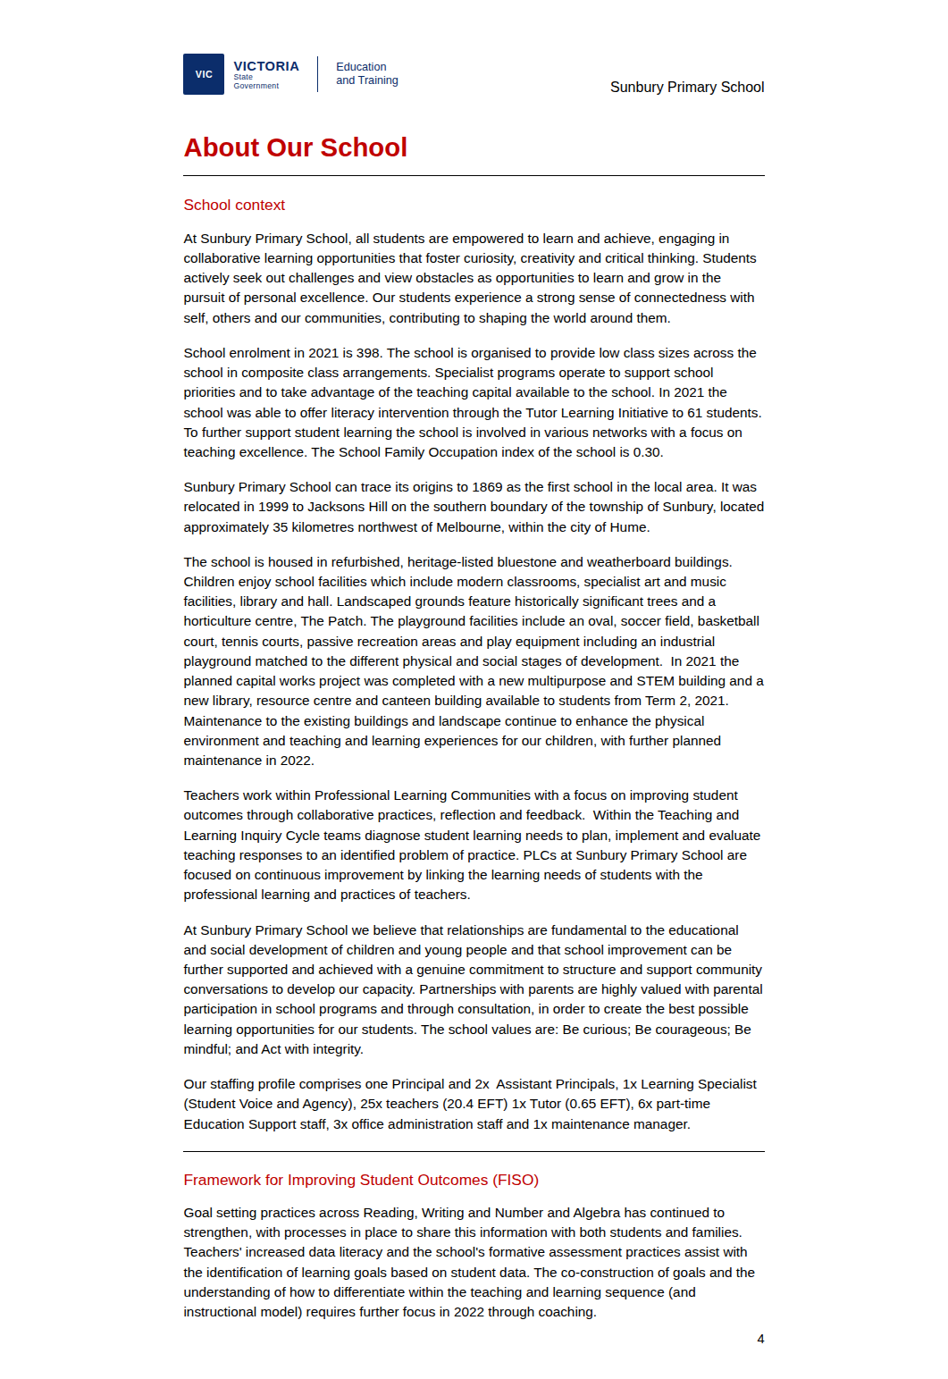VIC
VICTORIA
State
Government
Education
and Training
Sunbury Primary School
About Our School
School context
At Sunbury Primary School, all students are empowered to learn and achieve, engaging in collaborative learning opportunities that foster curiosity, creativity and critical thinking. Students actively seek out challenges and view obstacles as opportunities to learn and grow in the pursuit of personal excellence. Our students experience a strong sense of connectedness with self, others and our communities, contributing to shaping the world around them.
School enrolment in 2021 is 398. The school is organised to provide low class sizes across the school in composite class arrangements. Specialist programs operate to support school priorities and to take advantage of the teaching capital available to the school. In 2021 the school was able to offer literacy intervention through the Tutor Learning Initiative to 61 students. To further support student learning the school is involved in various networks with a focus on teaching excellence. The School Family Occupation index of the school is 0.30.
Sunbury Primary School can trace its origins to 1869 as the first school in the local area. It was relocated in 1999 to Jacksons Hill on the southern boundary of the township of Sunbury, located approximately 35 kilometres northwest of Melbourne, within the city of Hume.
The school is housed in refurbished, heritage-listed bluestone and weatherboard buildings. Children enjoy school facilities which include modern classrooms, specialist art and music facilities, library and hall. Landscaped grounds feature historically significant trees and a horticulture centre, The Patch. The playground facilities include an oval, soccer field, basketball court, tennis courts, passive recreation areas and play equipment including an industrial playground matched to the different physical and social stages of development. In 2021 the planned capital works project was completed with a new multipurpose and STEM building and a new library, resource centre and canteen building available to students from Term 2, 2021. Maintenance to the existing buildings and landscape continue to enhance the physical environment and teaching and learning experiences for our children, with further planned maintenance in 2022.
Teachers work within Professional Learning Communities with a focus on improving student outcomes through collaborative practices, reflection and feedback. Within the Teaching and Learning Inquiry Cycle teams diagnose student learning needs to plan, implement and evaluate teaching responses to an identified problem of practice. PLCs at Sunbury Primary School are focused on continuous improvement by linking the learning needs of students with the professional learning and practices of teachers.
At Sunbury Primary School we believe that relationships are fundamental to the educational and social development of children and young people and that school improvement can be further supported and achieved with a genuine commitment to structure and support community conversations to develop our capacity. Partnerships with parents are highly valued with parental participation in school programs and through consultation, in order to create the best possible learning opportunities for our students. The school values are: Be curious; Be courageous; Be mindful; and Act with integrity.
Our staffing profile comprises one Principal and 2x Assistant Principals, 1x Learning Specialist (Student Voice and Agency), 25x teachers (20.4 EFT) 1x Tutor (0.65 EFT), 6x part-time Education Support staff, 3x office administration staff and 1x maintenance manager.
Framework for Improving Student Outcomes (FISO)
Goal setting practices across Reading, Writing and Number and Algebra has continued to strengthen, with processes in place to share this information with both students and families. Teachers' increased data literacy and the school's formative assessment practices assist with the identification of learning goals based on student data. The co-construction of goals and the understanding of how to differentiate within the teaching and learning sequence (and instructional model) requires further focus in 2022 through coaching.
4